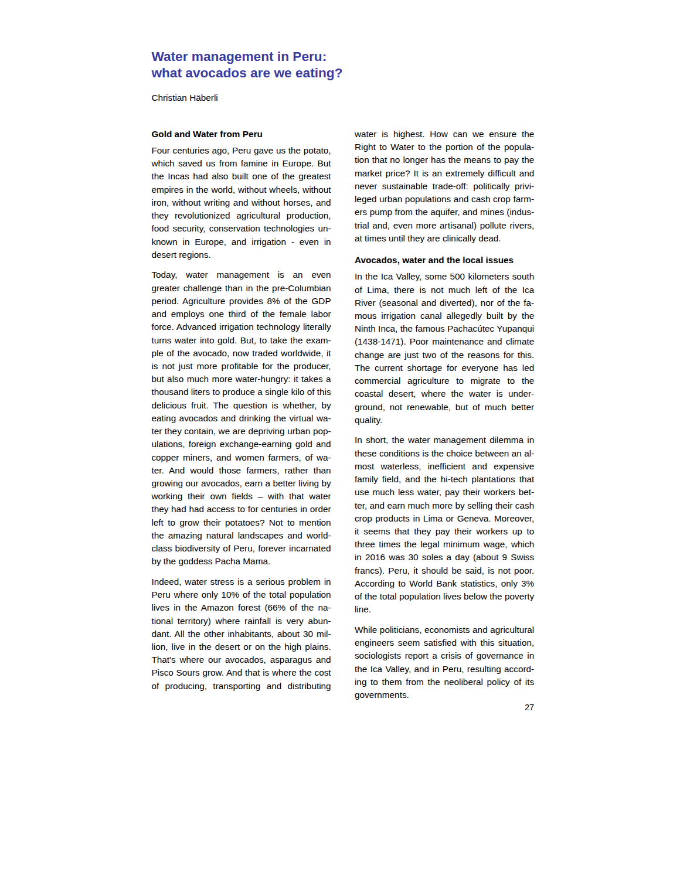Water management in Peru:
what avocados are we eating?
Christian Häberli
Gold and Water from Peru
Four centuries ago, Peru gave us the potato, which saved us from famine in Europe. But the Incas had also built one of the greatest empires in the world, without wheels, without iron, without writing and without horses, and they revolutionized agricultural production, food security, conservation technologies unknown in Europe, and irrigation - even in desert regions.
Today, water management is an even greater challenge than in the pre-Columbian period. Agriculture provides 8% of the GDP and employs one third of the female labor force. Advanced irrigation technology literally turns water into gold. But, to take the example of the avocado, now traded worldwide, it is not just more profitable for the producer, but also much more water-hungry: it takes a thousand liters to produce a single kilo of this delicious fruit. The question is whether, by eating avocados and drinking the virtual water they contain, we are depriving urban populations, foreign exchange-earning gold and copper miners, and women farmers, of water. And would those farmers, rather than growing our avocados, earn a better living by working their own fields – with that water they had had access to for centuries in order left to grow their potatoes? Not to mention the amazing natural landscapes and world-class biodiversity of Peru, forever incarnated by the goddess Pacha Mama.
Indeed, water stress is a serious problem in Peru where only 10% of the total population lives in the Amazon forest (66% of the national territory) where rainfall is very abundant. All the other inhabitants, about 30 million, live in the desert or on the high plains. That's where our avocados, asparagus and Pisco Sours grow. And that is where the cost of producing, transporting and distributing water is highest. How can we ensure the Right to Water to the portion of the population that no longer has the means to pay the market price? It is an extremely difficult and never sustainable trade-off: politically privileged urban populations and cash crop farmers pump from the aquifer, and mines (industrial and, even more artisanal) pollute rivers, at times until they are clinically dead.
Avocados, water and the local issues
In the Ica Valley, some 500 kilometers south of Lima, there is not much left of the Ica River (seasonal and diverted), nor of the famous irrigation canal allegedly built by the Ninth Inca, the famous Pachacútec Yupanqui (1438-1471). Poor maintenance and climate change are just two of the reasons for this. The current shortage for everyone has led commercial agriculture to migrate to the coastal desert, where the water is underground, not renewable, but of much better quality.
In short, the water management dilemma in these conditions is the choice between an almost waterless, inefficient and expensive family field, and the hi-tech plantations that use much less water, pay their workers better, and earn much more by selling their cash crop products in Lima or Geneva. Moreover, it seems that they pay their workers up to three times the legal minimum wage, which in 2016 was 30 soles a day (about 9 Swiss francs). Peru, it should be said, is not poor. According to World Bank statistics, only 3% of the total population lives below the poverty line.
While politicians, economists and agricultural engineers seem satisfied with this situation, sociologists report a crisis of governance in the Ica Valley, and in Peru, resulting according to them from the neoliberal policy of its governments.
27